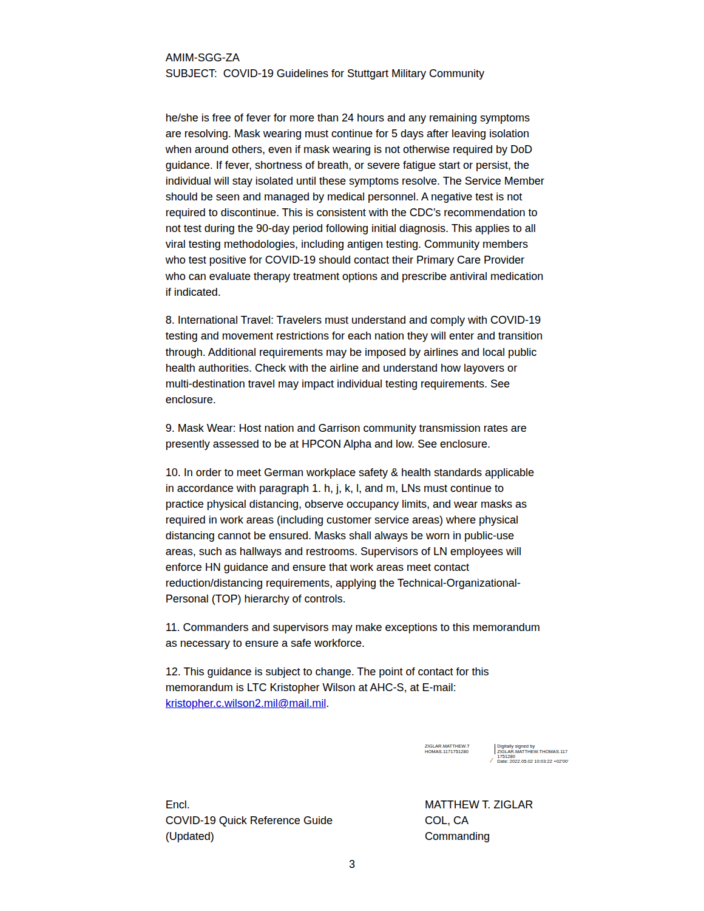AMIM-SGG-ZA
SUBJECT: COVID-19 Guidelines for Stuttgart Military Community
he/she is free of fever for more than 24 hours and any remaining symptoms are resolving. Mask wearing must continue for 5 days after leaving isolation when around others, even if mask wearing is not otherwise required by DoD guidance. If fever, shortness of breath, or severe fatigue start or persist, the individual will stay isolated until these symptoms resolve. The Service Member should be seen and managed by medical personnel. A negative test is not required to discontinue. This is consistent with the CDC’s recommendation to not test during the 90-day period following initial diagnosis. This applies to all viral testing methodologies, including antigen testing. Community members who test positive for COVID-19 should contact their Primary Care Provider who can evaluate therapy treatment options and prescribe antiviral medication if indicated.
8. International Travel: Travelers must understand and comply with COVID-19 testing and movement restrictions for each nation they will enter and transition through. Additional requirements may be imposed by airlines and local public health authorities. Check with the airline and understand how layovers or multi-destination travel may impact individual testing requirements. See enclosure.
9. Mask Wear: Host nation and Garrison community transmission rates are presently assessed to be at HPCON Alpha and low. See enclosure.
10. In order to meet German workplace safety & health standards applicable in accordance with paragraph 1. h, j, k, l, and m, LNs must continue to practice physical distancing, observe occupancy limits, and wear masks as required in work areas (including customer service areas) where physical distancing cannot be ensured. Masks shall always be worn in public-use areas, such as hallways and restrooms. Supervisors of LN employees will enforce HN guidance and ensure that work areas meet contact reduction/distancing requirements, applying the Technical-Organizational-Personal (TOP) hierarchy of controls.
11. Commanders and supervisors may make exceptions to this memorandum as necessary to ensure a safe workforce.
12. This guidance is subject to change. The point of contact for this memorandum is LTC Kristopher Wilson at AHC-S, at E-mail: kristopher.c.wilson2.mil@mail.mil.
ZIGLAR.MATTHEW.T
HOMAS.1171751280 Digitally signed by
ZIGLAR.MATTHEW.THOMAS.117
1751280
Date: 2022.05.02 10:03:22 +02'00' /
| Encl. | MATTHEW T. ZIGLAR |
| COVID-19 Quick Reference Guide | COL, CA |
| (Updated) | Commanding |
3